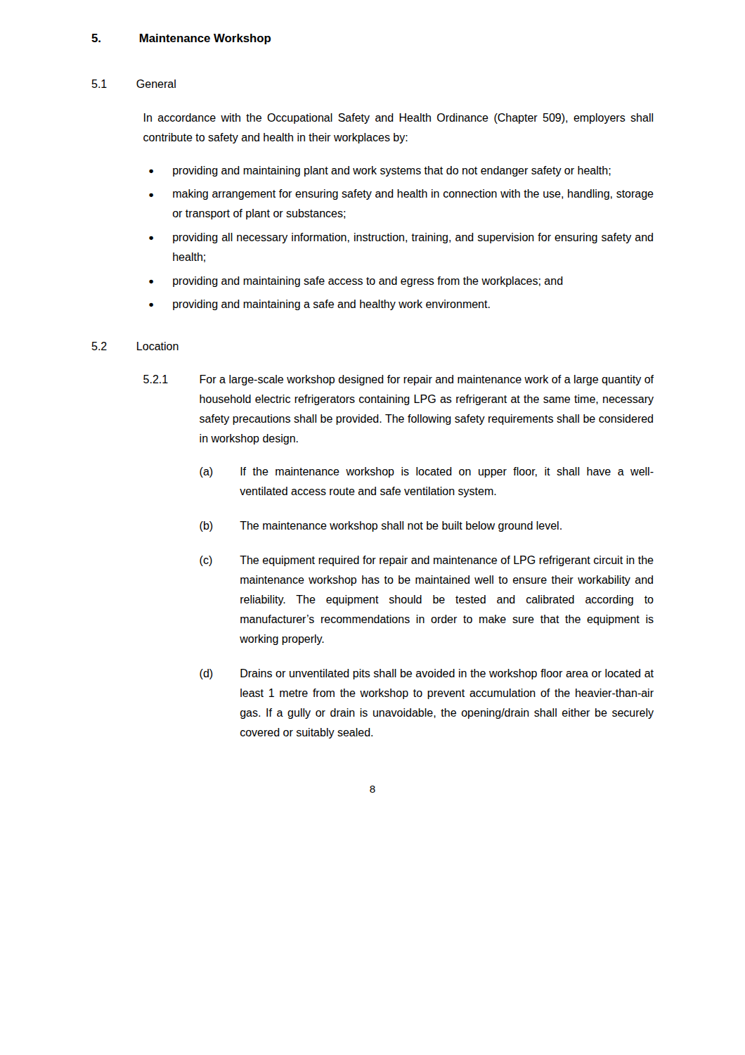5. Maintenance Workshop
5.1 General
In accordance with the Occupational Safety and Health Ordinance (Chapter 509), employers shall contribute to safety and health in their workplaces by:
providing and maintaining plant and work systems that do not endanger safety or health;
making arrangement for ensuring safety and health in connection with the use, handling, storage or transport of plant or substances;
providing all necessary information, instruction, training, and supervision for ensuring safety and health;
providing and maintaining safe access to and egress from the workplaces; and
providing and maintaining a safe and healthy work environment.
5.2 Location
5.2.1 For a large-scale workshop designed for repair and maintenance work of a large quantity of household electric refrigerators containing LPG as refrigerant at the same time, necessary safety precautions shall be provided. The following safety requirements shall be considered in workshop design.
(a) If the maintenance workshop is located on upper floor, it shall have a well-ventilated access route and safe ventilation system.
(b) The maintenance workshop shall not be built below ground level.
(c) The equipment required for repair and maintenance of LPG refrigerant circuit in the maintenance workshop has to be maintained well to ensure their workability and reliability. The equipment should be tested and calibrated according to manufacturer’s recommendations in order to make sure that the equipment is working properly.
(d) Drains or unventilated pits shall be avoided in the workshop floor area or located at least 1 metre from the workshop to prevent accumulation of the heavier-than-air gas. If a gully or drain is unavoidable, the opening/drain shall either be securely covered or suitably sealed.
8